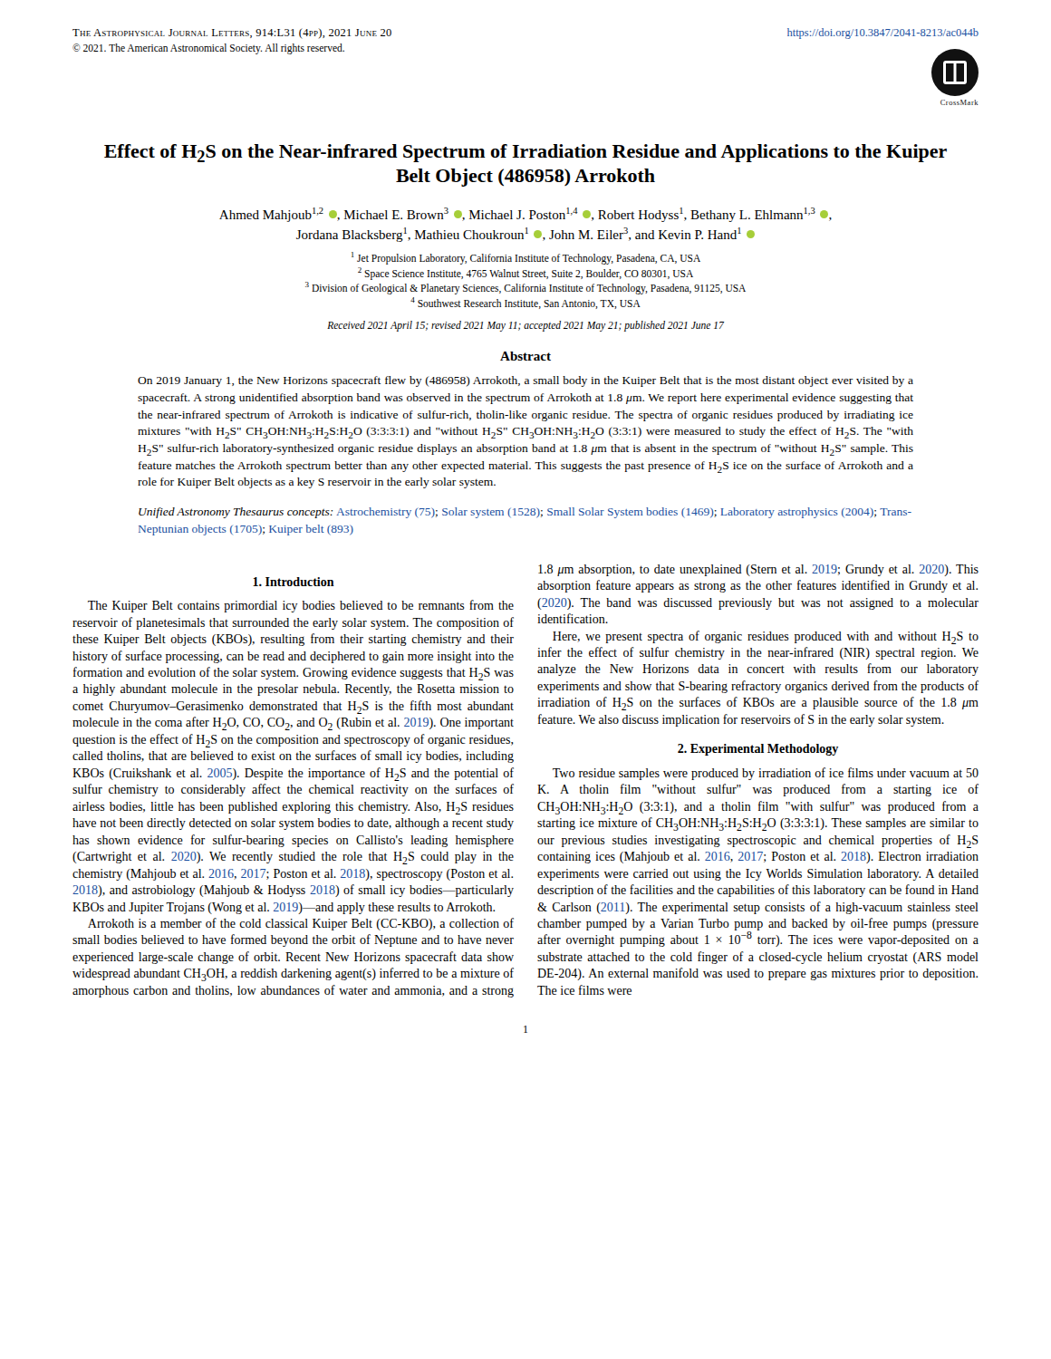The Astrophysical Journal Letters, 914:L31 (4pp), 2021 June 20
© 2021. The American Astronomical Society. All rights reserved.
https://doi.org/10.3847/2041-8213/ac044b
CrossMark
Effect of H2S on the Near-infrared Spectrum of Irradiation Residue and Applications to the Kuiper Belt Object (486958) Arrokoth
Ahmed Mahjoub1,2 , Michael E. Brown3 , Michael J. Poston1,4 , Robert Hodyss1, Bethany L. Ehlmann1,3 ,
Jordana Blacksberg1, Mathieu Choukroun1 , John M. Eiler3, and Kevin P. Hand1
1 Jet Propulsion Laboratory, California Institute of Technology, Pasadena, CA, USA
2 Space Science Institute, 4765 Walnut Street, Suite 2, Boulder, CO 80301, USA
3 Division of Geological & Planetary Sciences, California Institute of Technology, Pasadena, 91125, USA
4 Southwest Research Institute, San Antonio, TX, USA
Received 2021 April 15; revised 2021 May 11; accepted 2021 May 21; published 2021 June 17
Abstract
On 2019 January 1, the New Horizons spacecraft flew by (486958) Arrokoth, a small body in the Kuiper Belt that is the most distant object ever visited by a spacecraft. A strong unidentified absorption band was observed in the spectrum of Arrokoth at 1.8 μm. We report here experimental evidence suggesting that the near-infrared spectrum of Arrokoth is indicative of sulfur-rich, tholin-like organic residue. The spectra of organic residues produced by irradiating ice mixtures "with H2S" CH3OH:NH3:H2S:H2O (3:3:3:1) and "without H2S" CH3OH:NH3:H2O (3:3:1) were measured to study the effect of H2S. The "with H2S" sulfur-rich laboratory-synthesized organic residue displays an absorption band at 1.8 μm that is absent in the spectrum of "without H2S" sample. This feature matches the Arrokoth spectrum better than any other expected material. This suggests the past presence of H2S ice on the surface of Arrokoth and a role for Kuiper Belt objects as a key S reservoir in the early solar system.
Unified Astronomy Thesaurus concepts: Astrochemistry (75); Solar system (1528); Small Solar System bodies (1469); Laboratory astrophysics (2004); Trans-Neptunian objects (1705); Kuiper belt (893)
1. Introduction
The Kuiper Belt contains primordial icy bodies believed to be remnants from the reservoir of planetesimals that surrounded the early solar system. The composition of these Kuiper Belt objects (KBOs), resulting from their starting chemistry and their history of surface processing, can be read and deciphered to gain more insight into the formation and evolution of the solar system. Growing evidence suggests that H2S was a highly abundant molecule in the presolar nebula. Recently, the Rosetta mission to comet Churyumov–Gerasimenko demonstrated that H2S is the fifth most abundant molecule in the coma after H2O, CO, CO2, and O2 (Rubin et al. 2019). One important question is the effect of H2S on the composition and spectroscopy of organic residues, called tholins, that are believed to exist on the surfaces of small icy bodies, including KBOs (Cruikshank et al. 2005). Despite the importance of H2S and the potential of sulfur chemistry to considerably affect the chemical reactivity on the surfaces of airless bodies, little has been published exploring this chemistry. Also, H2S residues have not been directly detected on solar system bodies to date, although a recent study has shown evidence for sulfur-bearing species on Callisto's leading hemisphere (Cartwright et al. 2020). We recently studied the role that H2S could play in the chemistry (Mahjoub et al. 2016, 2017; Poston et al. 2018), spectroscopy (Poston et al. 2018), and astrobiology (Mahjoub & Hodyss 2018) of small icy bodies—particularly KBOs and Jupiter Trojans (Wong et al. 2019)—and apply these results to Arrokoth.
Arrokoth is a member of the cold classical Kuiper Belt (CC-KBO), a collection of small bodies believed to have formed beyond the orbit of Neptune and to have never experienced large-scale change of orbit. Recent New Horizons spacecraft data show widespread abundant CH3OH, a reddish darkening agent(s) inferred to be a mixture of amorphous carbon and tholins, low abundances of water and ammonia, and a strong 1.8 μm absorption, to date unexplained (Stern et al. 2019; Grundy et al. 2020). This absorption feature appears as strong as the other features identified in Grundy et al. (2020). The band was discussed previously but was not assigned to a molecular identification.
Here, we present spectra of organic residues produced with and without H2S to infer the effect of sulfur chemistry in the near-infrared (NIR) spectral region. We analyze the New Horizons data in concert with results from our laboratory experiments and show that S-bearing refractory organics derived from the products of irradiation of H2S on the surfaces of KBOs are a plausible source of the 1.8 μm feature. We also discuss implication for reservoirs of S in the early solar system.
2. Experimental Methodology
Two residue samples were produced by irradiation of ice films under vacuum at 50 K. A tholin film "without sulfur" was produced from a starting ice of CH3OH:NH3:H2O (3:3:1), and a tholin film "with sulfur" was produced from a starting ice mixture of CH3OH:NH3:H2S:H2O (3:3:3:1). These samples are similar to our previous studies investigating spectroscopic and chemical properties of H2S containing ices (Mahjoub et al. 2016, 2017; Poston et al. 2018). Electron irradiation experiments were carried out using the Icy Worlds Simulation laboratory. A detailed description of the facilities and the capabilities of this laboratory can be found in Hand & Carlson (2011). The experimental setup consists of a high-vacuum stainless steel chamber pumped by a Varian Turbo pump and backed by oil-free pumps (pressure after overnight pumping about 1 × 10−8 torr). The ices were vapor-deposited on a substrate attached to the cold finger of a closed-cycle helium cryostat (ARS model DE-204). An external manifold was used to prepare gas mixtures prior to deposition. The ice films were
1